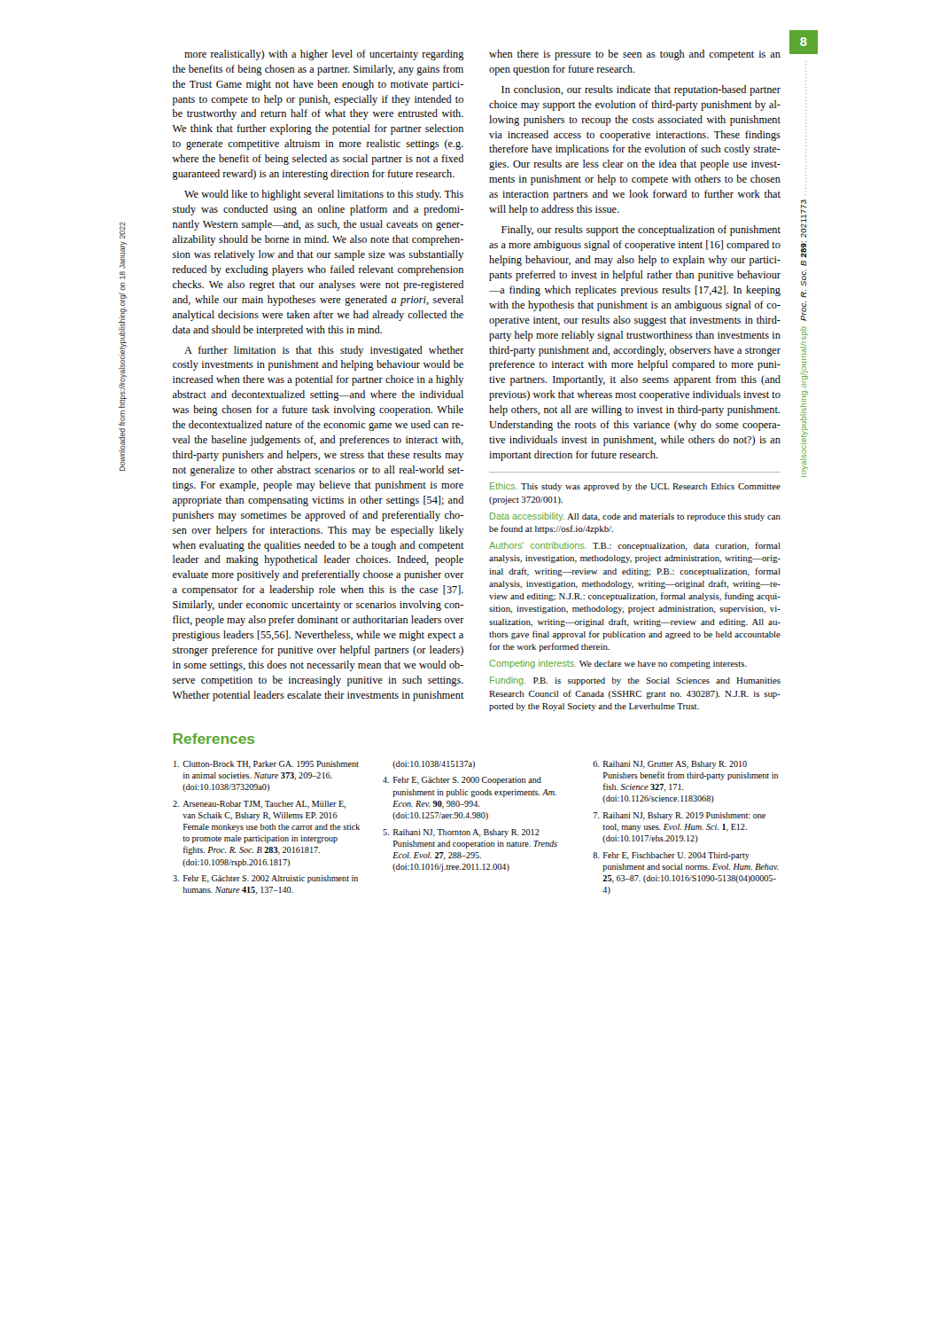8
royalsocietypublishing.org/journal/rspb Proc. R. Soc. B 289: 20211773 ..........................................
Downloaded from https://royalsocietypublishing.org/ on 18 January 2022
more realistically) with a higher level of uncertainty regarding the benefits of being chosen as a partner. Similarly, any gains from the Trust Game might not have been enough to motivate participants to compete to help or punish, especially if they intended to be trustworthy and return half of what they were entrusted with. We think that further exploring the potential for partner selection to generate competitive altruism in more realistic settings (e.g. where the benefit of being selected as social partner is not a fixed guaranteed reward) is an interesting direction for future research.
We would like to highlight several limitations to this study. This study was conducted using an online platform and a predominantly Western sample—and, as such, the usual caveats on generalizability should be borne in mind. We also note that comprehension was relatively low and that our sample size was substantially reduced by excluding players who failed relevant comprehension checks. We also regret that our analyses were not pre-registered and, while our main hypotheses were generated a priori, several analytical decisions were taken after we had already collected the data and should be interpreted with this in mind.
A further limitation is that this study investigated whether costly investments in punishment and helping behaviour would be increased when there was a potential for partner choice in a highly abstract and decontextualized setting—and where the individual was being chosen for a future task involving cooperation. While the decontextualized nature of the economic game we used can reveal the baseline judgements of, and preferences to interact with, third-party punishers and helpers, we stress that these results may not generalize to other abstract scenarios or to all real-world settings. For example, people may believe that punishment is more appropriate than compensating victims in other settings [54]; and punishers may sometimes be approved of and preferentially chosen over helpers for interactions. This may be especially likely when evaluating the qualities needed to be a tough and competent leader and making hypothetical leader choices. Indeed, people evaluate more positively and preferentially choose a punisher over a compensator for a leadership role when this is the case [37]. Similarly, under economic uncertainty or scenarios involving conflict, people may also prefer dominant or authoritarian leaders over prestigious leaders [55,56]. Nevertheless, while we might expect a stronger preference for punitive over helpful partners (or leaders) in some settings, this does not necessarily mean that we would observe competition to be increasingly punitive in such settings. Whether potential leaders escalate their investments in punishment when there is pressure to be seen as tough and competent is an open question for future research.
In conclusion, our results indicate that reputation-based partner choice may support the evolution of third-party punishment by allowing punishers to recoup the costs associated with punishment via increased access to cooperative interactions. These findings therefore have implications for the evolution of such costly strategies. Our results are less clear on the idea that people use investments in punishment or help to compete with others to be chosen as interaction partners and we look forward to further work that will help to address this issue.
Finally, our results support the conceptualization of punishment as a more ambiguous signal of cooperative intent [16] compared to helping behaviour, and may also help to explain why our participants preferred to invest in helpful rather than punitive behaviour—a finding which replicates previous results [17,42]. In keeping with the hypothesis that punishment is an ambiguous signal of cooperative intent, our results also suggest that investments in third-party help more reliably signal trustworthiness than investments in third-party punishment and, accordingly, observers have a stronger preference to interact with more helpful compared to more punitive partners. Importantly, it also seems apparent from this (and previous) work that whereas most cooperative individuals invest to help others, not all are willing to invest in third-party punishment. Understanding the roots of this variance (why do some cooperative individuals invest in punishment, while others do not?) is an important direction for future research.
Ethics. This study was approved by the UCL Research Ethics Committee (project 3720/001).
Data accessibility. All data, code and materials to reproduce this study can be found at https://osf.io/4zpkb/.
Authors' contributions. T.B.: conceptualization, data curation, formal analysis, investigation, methodology, project administration, writing—original draft, writing—review and editing; P.B.: conceptualization, formal analysis, investigation, methodology, writing—original draft, writing—review and editing; N.J.R.: conceptualization, formal analysis, funding acquisition, investigation, methodology, project administration, supervision, visualization, writing—original draft, writing—review and editing. All authors gave final approval for publication and agreed to be held accountable for the work performed therein.
Competing interests. We declare we have no competing interests.
Funding. P.B. is supported by the Social Sciences and Humanities Research Council of Canada (SSHRC grant no. 430287). N.J.R. is supported by the Royal Society and the Leverhulme Trust.
References
Clutton-Brock TH, Parker GA. 1995 Punishment in animal societies. Nature 373, 209–216. (doi:10.1038/373209a0)
Arseneau-Robar TJM, Taucher AL, Müller E, van Schaik C, Bshary R, Willems EP. 2016 Female monkeys use both the carrot and the stick to promote male participation in intergroup fights. Proc. R. Soc. B 283, 20161817. (doi:10.1098/rspb.2016.1817)
Fehr E, Gächter S. 2002 Altruistic punishment in humans. Nature 415, 137–140. (doi:10.1038/415137a)
Fehr E, Gächter S. 2000 Cooperation and punishment in public goods experiments. Am. Econ. Rev. 90, 980–994. (doi:10.1257/aer.90.4.980)
Raihani NJ, Thornton A, Bshary R. 2012 Punishment and cooperation in nature. Trends Ecol. Evol. 27, 288–295. (doi:10.1016/j.tree.2011.12.004)
Raihani NJ, Grutter AS, Bshary R. 2010 Punishers benefit from third-party punishment in fish. Science 327, 171. (doi:10.1126/science.1183068)
Raihani NJ, Bshary R. 2019 Punishment: one tool, many uses. Evol. Hum. Sci. 1, E12. (doi:10.1017/ehs.2019.12)
Fehr E, Fischbacher U. 2004 Third-party punishment and social norms. Evol. Hum. Behav. 25, 63–87. (doi:10.1016/S1090-5138(04)00005-4)